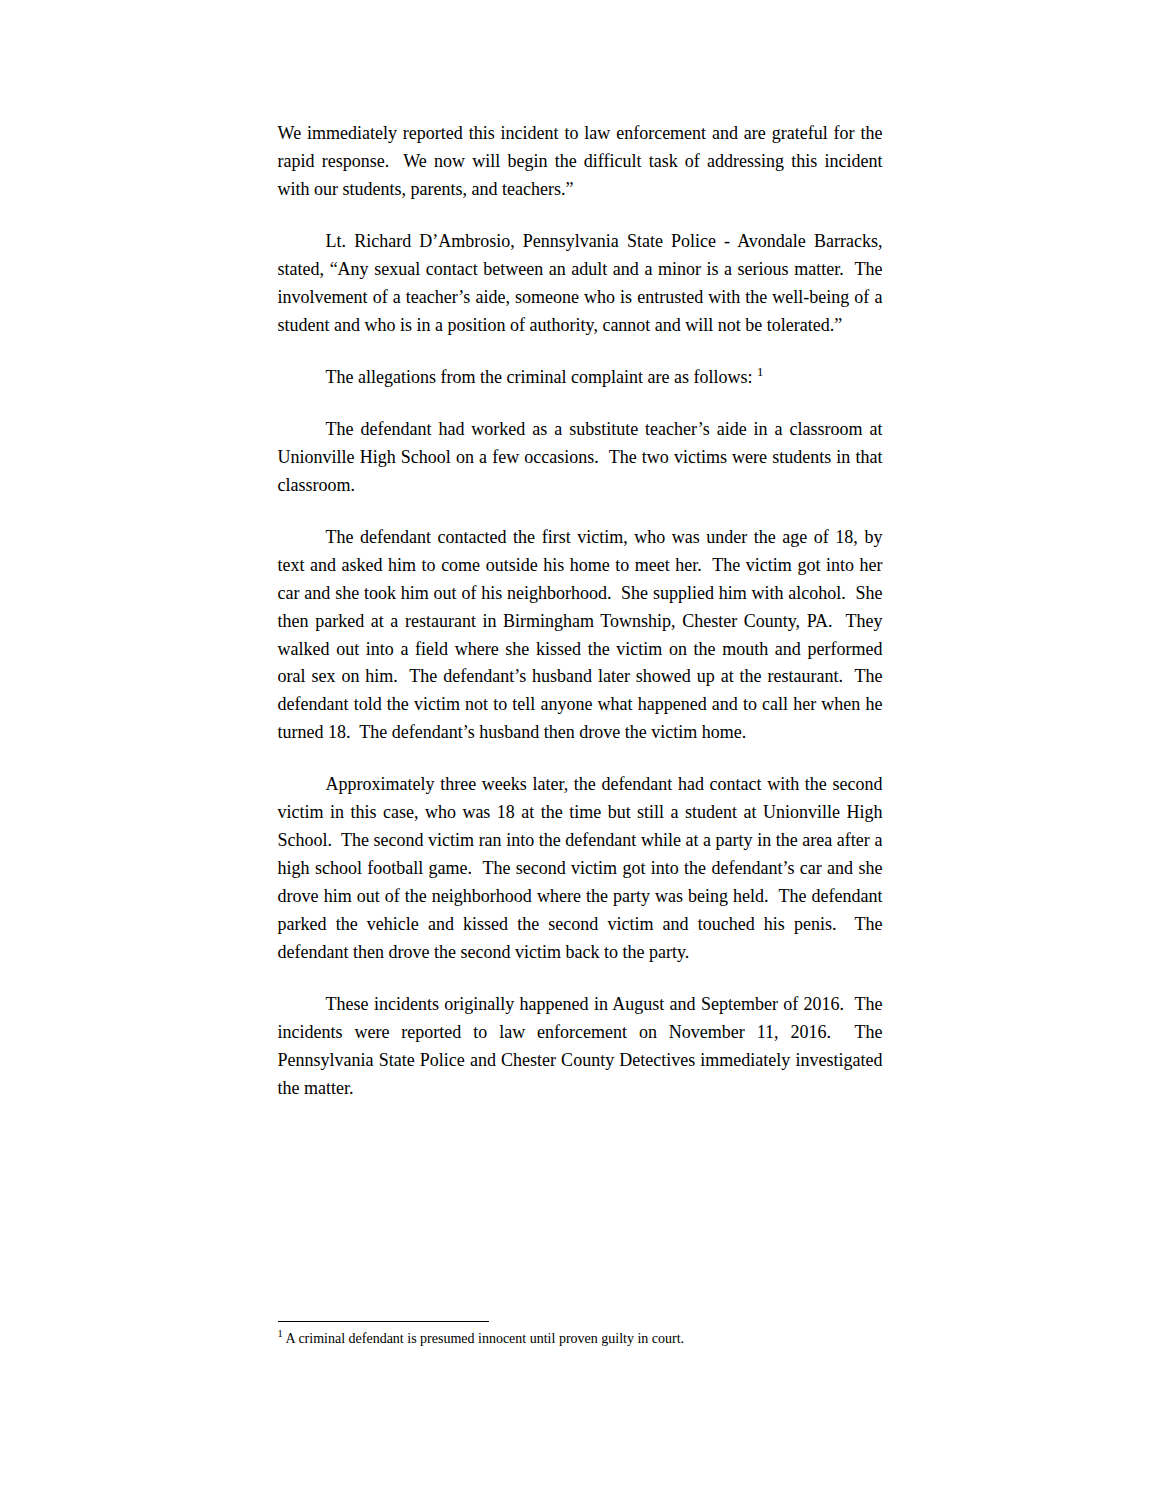We immediately reported this incident to law enforcement and are grateful for the rapid response. We now will begin the difficult task of addressing this incident with our students, parents, and teachers.”
Lt. Richard D’Ambrosio, Pennsylvania State Police - Avondale Barracks, stated, “Any sexual contact between an adult and a minor is a serious matter. The involvement of a teacher’s aide, someone who is entrusted with the well-being of a student and who is in a position of authority, cannot and will not be tolerated.”
The allegations from the criminal complaint are as follows: 1
The defendant had worked as a substitute teacher’s aide in a classroom at Unionville High School on a few occasions. The two victims were students in that classroom.
The defendant contacted the first victim, who was under the age of 18, by text and asked him to come outside his home to meet her. The victim got into her car and she took him out of his neighborhood. She supplied him with alcohol. She then parked at a restaurant in Birmingham Township, Chester County, PA. They walked out into a field where she kissed the victim on the mouth and performed oral sex on him. The defendant’s husband later showed up at the restaurant. The defendant told the victim not to tell anyone what happened and to call her when he turned 18. The defendant’s husband then drove the victim home.
Approximately three weeks later, the defendant had contact with the second victim in this case, who was 18 at the time but still a student at Unionville High School. The second victim ran into the defendant while at a party in the area after a high school football game. The second victim got into the defendant’s car and she drove him out of the neighborhood where the party was being held. The defendant parked the vehicle and kissed the second victim and touched his penis. The defendant then drove the second victim back to the party.
These incidents originally happened in August and September of 2016. The incidents were reported to law enforcement on November 11, 2016. The Pennsylvania State Police and Chester County Detectives immediately investigated the matter.
1 A criminal defendant is presumed innocent until proven guilty in court.